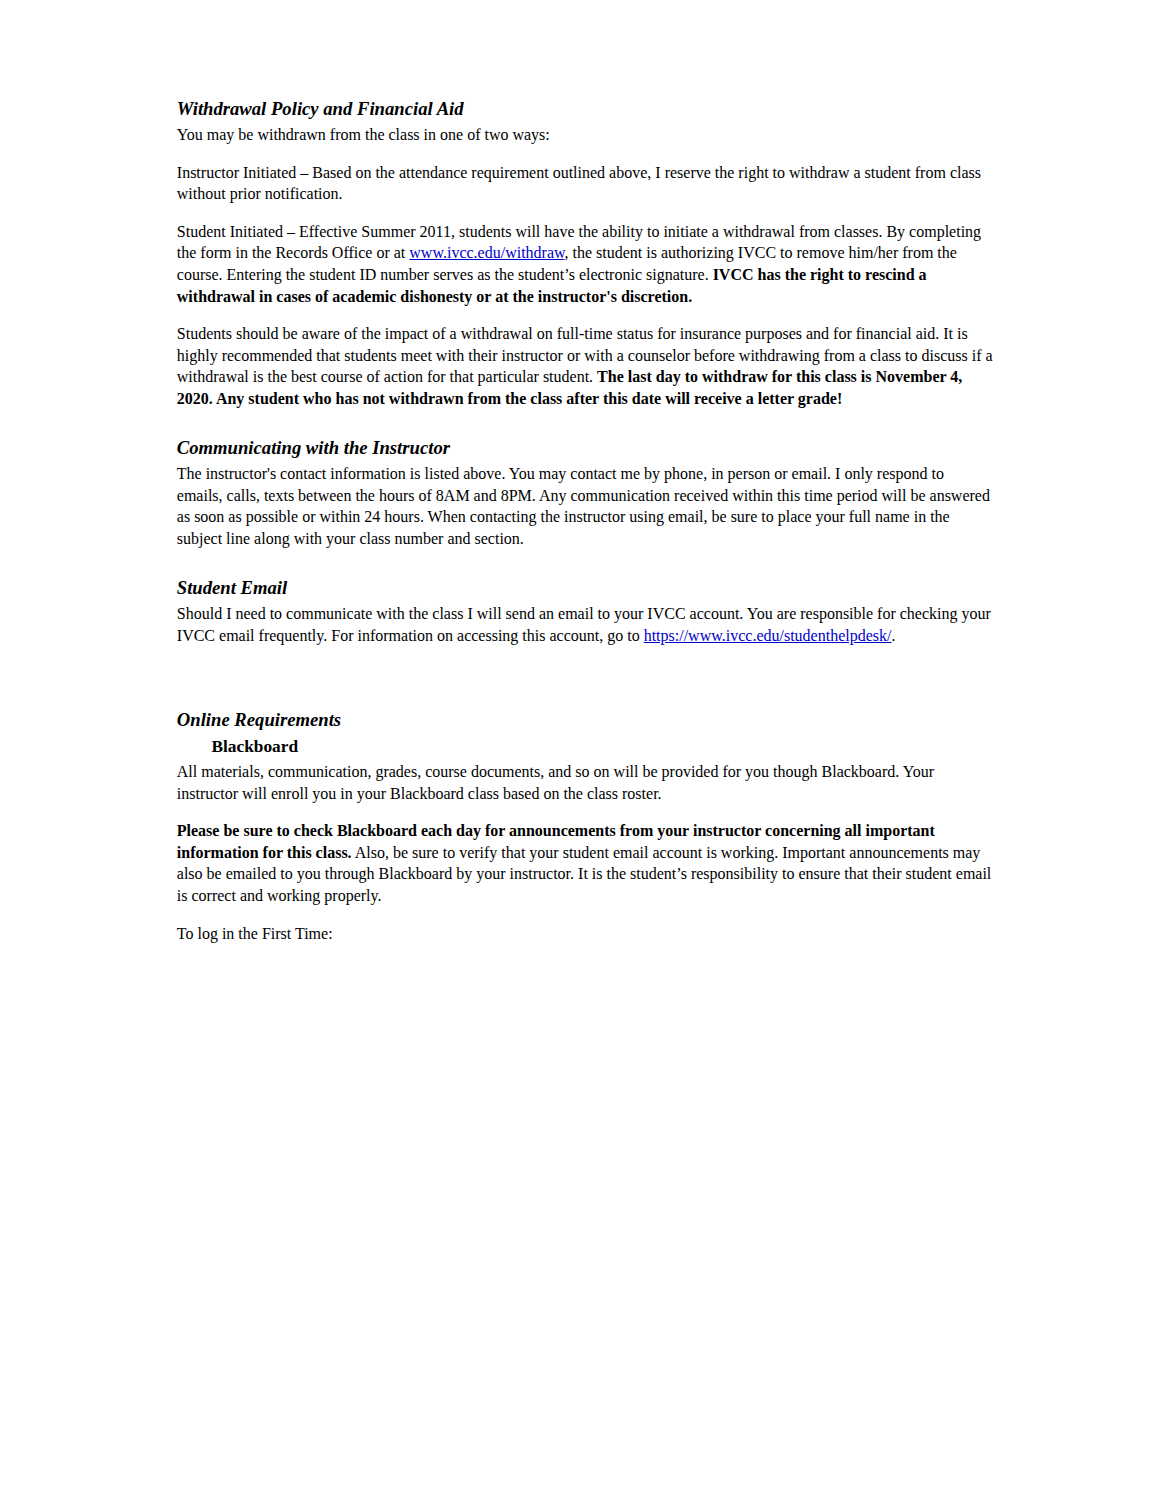Withdrawal Policy and Financial Aid
You may be withdrawn from the class in one of two ways:
Instructor Initiated – Based on the attendance requirement outlined above, I reserve the right to withdraw a student from class without prior notification.
Student Initiated – Effective Summer 2011, students will have the ability to initiate a withdrawal from classes. By completing the form in the Records Office or at www.ivcc.edu/withdraw, the student is authorizing IVCC to remove him/her from the course. Entering the student ID number serves as the student’s electronic signature. IVCC has the right to rescind a withdrawal in cases of academic dishonesty or at the instructor's discretion.
Students should be aware of the impact of a withdrawal on full-time status for insurance purposes and for financial aid. It is highly recommended that students meet with their instructor or with a counselor before withdrawing from a class to discuss if a withdrawal is the best course of action for that particular student. The last day to withdraw for this class is November 4, 2020. Any student who has not withdrawn from the class after this date will receive a letter grade!
Communicating with the Instructor
The instructor's contact information is listed above. You may contact me by phone, in person or email. I only respond to emails, calls, texts between the hours of 8AM and 8PM. Any communication received within this time period will be answered as soon as possible or within 24 hours. When contacting the instructor using email, be sure to place your full name in the subject line along with your class number and section.
Student Email
Should I need to communicate with the class I will send an email to your IVCC account. You are responsible for checking your IVCC email frequently. For information on accessing this account, go to https://www.ivcc.edu/studenthelpdesk/.
Online Requirements
Blackboard
All materials, communication, grades, course documents, and so on will be provided for you though Blackboard. Your instructor will enroll you in your Blackboard class based on the class roster.
Please be sure to check Blackboard each day for announcements from your instructor concerning all important information for this class. Also, be sure to verify that your student email account is working. Important announcements may also be emailed to you through Blackboard by your instructor. It is the student’s responsibility to ensure that their student email is correct and working properly.
To log in the First Time: